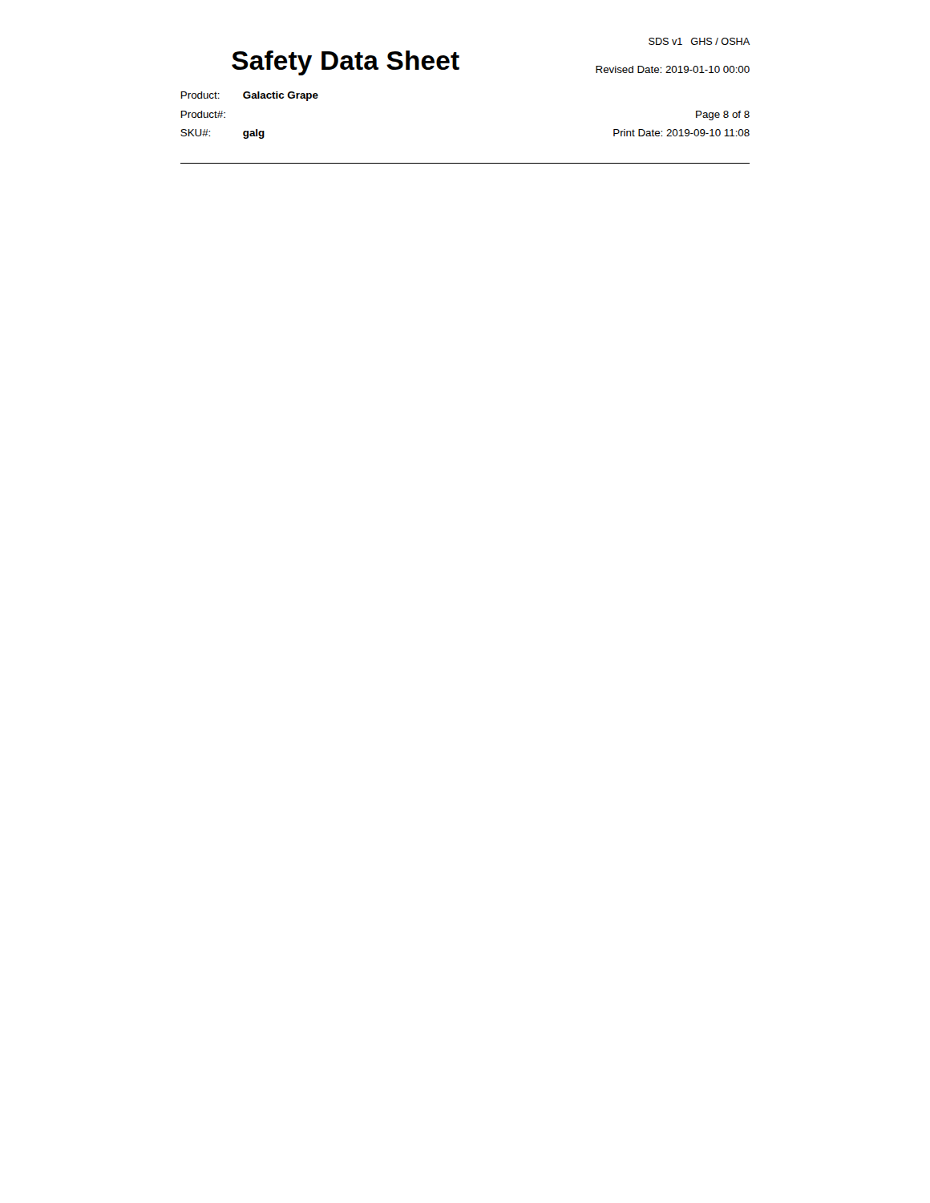| Safety Data Sheet | SDS v1 GHS / OSHA Revised Date: 2019-01-10 00:00 |
| Product: | Galactic Grape | |
| Product#: | | Page 8 of 8 |
| SKU#: | galg | Print Date: 2019-09-10 11:08 |